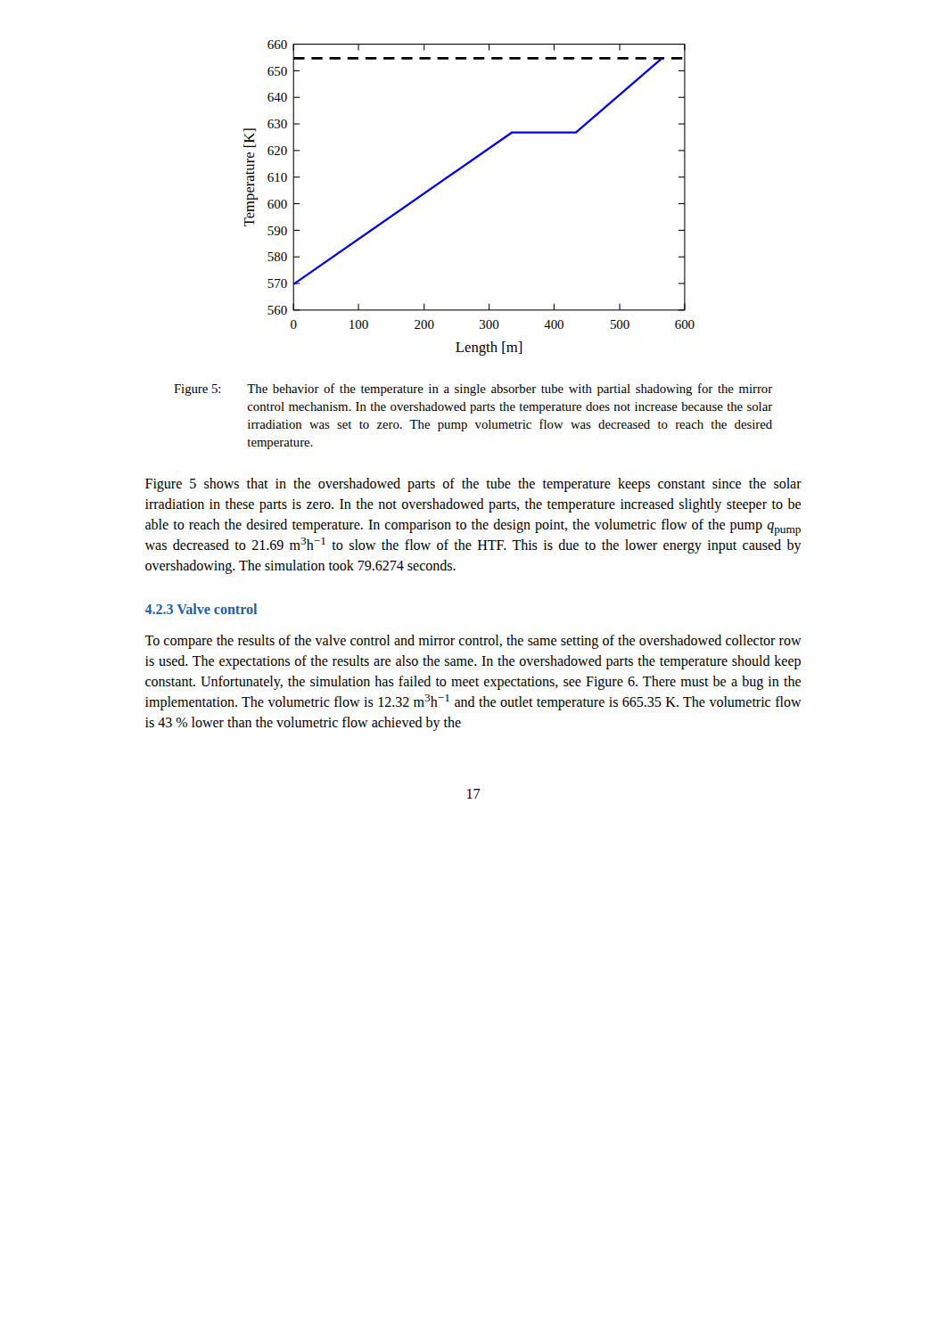560 570 580 590 600 610 620 630 640 650 660 0 100 200 300 400 500 600 Length [m] Temperature [K]
Figure 5: The behavior of the temperature in a single absorber tube with partial shadowing for the mirror control mechanism. In the overshadowed parts the temperature does not increase because the solar irradiation was set to zero. The pump volumetric flow was decreased to reach the desired temperature.
Figure 5 shows that in the overshadowed parts of the tube the temperature keeps constant since the solar irradiation in these parts is zero. In the not overshadowed parts, the temperature increased slightly steeper to be able to reach the desired temperature. In comparison to the design point, the volumetric flow of the pump qpump was decreased to 21.69 m3h−1 to slow the flow of the HTF. This is due to the lower energy input caused by overshadowing. The simulation took 79.6274 seconds.
4.2.3 Valve control
To compare the results of the valve control and mirror control, the same setting of the overshadowed collector row is used. The expectations of the results are also the same. In the overshadowed parts the temperature should keep constant. Unfortunately, the simulation has failed to meet expectations, see Figure 6. There must be a bug in the implementation. The volumetric flow is 12.32 m3h−1 and the outlet temperature is 665.35 K. The volumetric flow is 43 % lower than the volumetric flow achieved by the
17